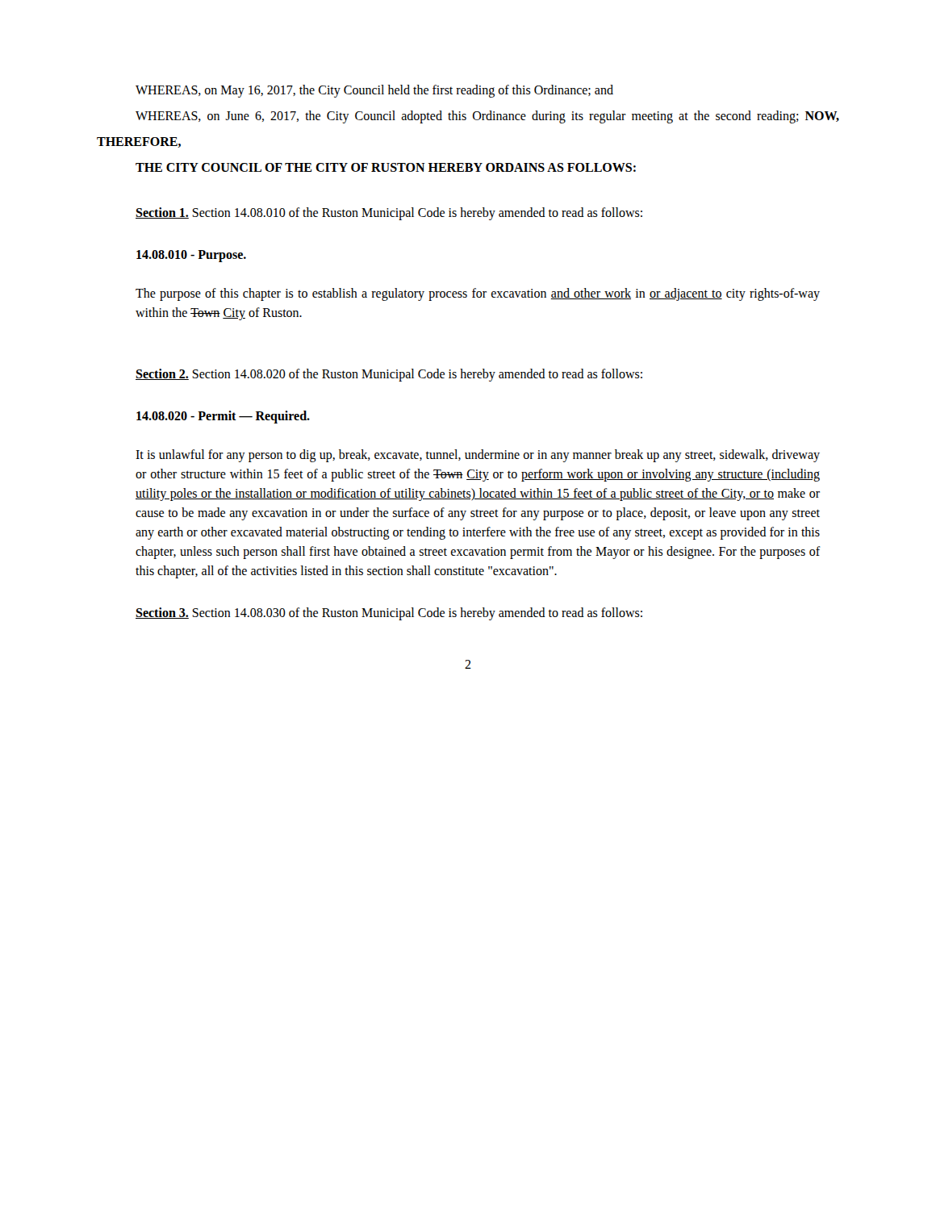WHEREAS, on May 16, 2017, the City Council held the first reading of this Ordinance; and
WHEREAS, on June 6, 2017, the City Council adopted this Ordinance during its regular meeting at the second reading; NOW, THEREFORE,
THE CITY COUNCIL OF THE CITY OF RUSTON HEREBY ORDAINS AS FOLLOWS:
Section 1. Section 14.08.010 of the Ruston Municipal Code is hereby amended to read as follows:
14.08.010 - Purpose.
The purpose of this chapter is to establish a regulatory process for excavation and other work in or adjacent to city rights-of-way within the Town City of Ruston.
Section 2. Section 14.08.020 of the Ruston Municipal Code is hereby amended to read as follows:
14.08.020 - Permit — Required.
It is unlawful for any person to dig up, break, excavate, tunnel, undermine or in any manner break up any street, sidewalk, driveway or other structure within 15 feet of a public street of the Town City or to perform work upon or involving any structure (including utility poles or the installation or modification of utility cabinets) located within 15 feet of a public street of the City, or to make or cause to be made any excavation in or under the surface of any street for any purpose or to place, deposit, or leave upon any street any earth or other excavated material obstructing or tending to interfere with the free use of any street, except as provided for in this chapter, unless such person shall first have obtained a street excavation permit from the Mayor or his designee. For the purposes of this chapter, all of the activities listed in this section shall constitute "excavation".
Section 3. Section 14.08.030 of the Ruston Municipal Code is hereby amended to read as follows:
2